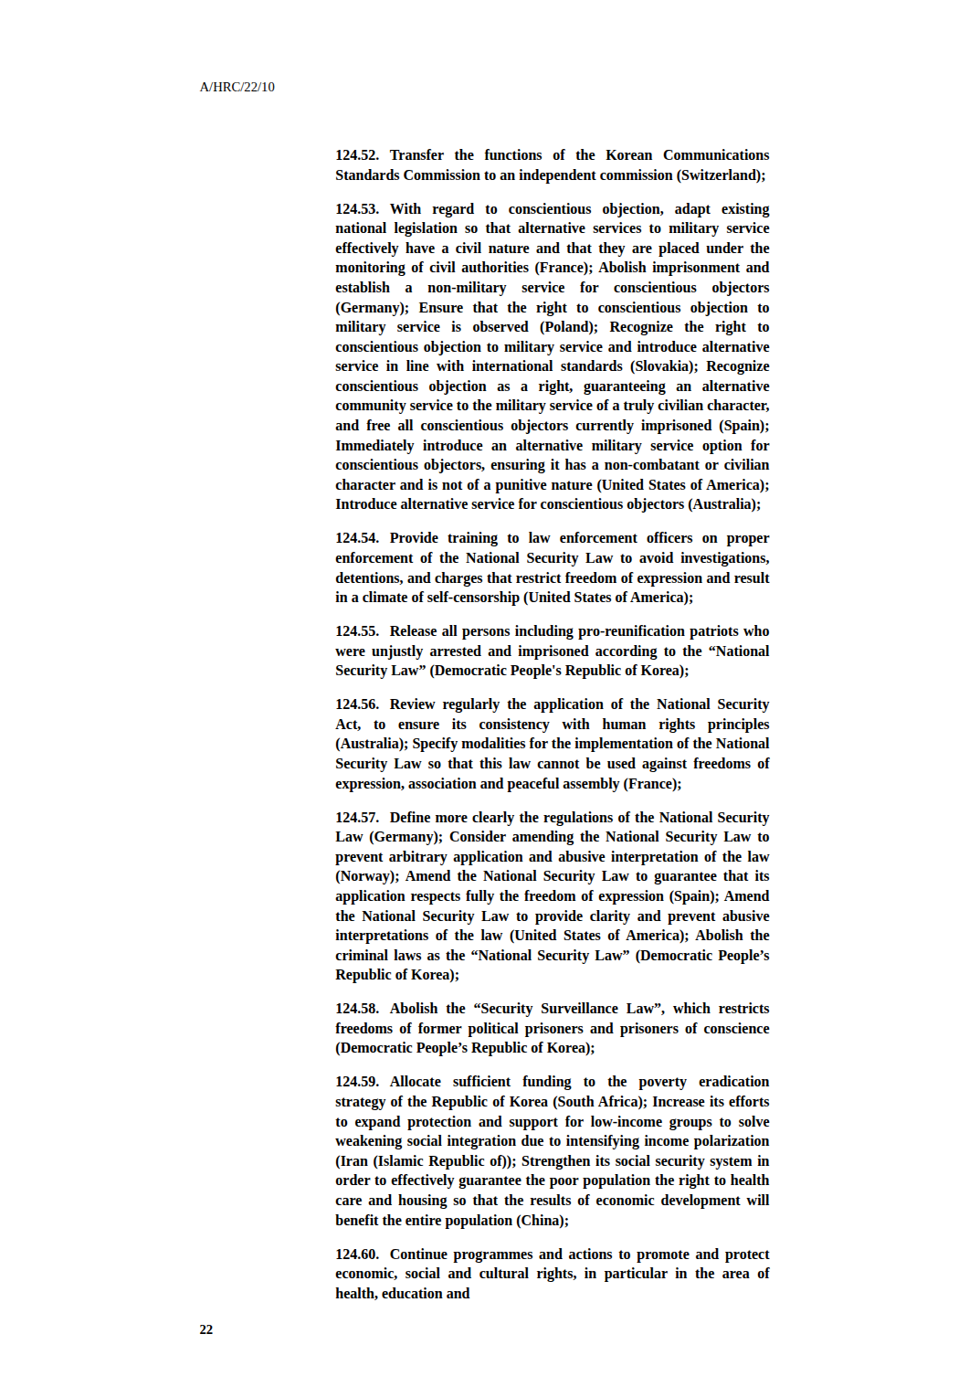A/HRC/22/10
124.52. Transfer the functions of the Korean Communications Standards Commission to an independent commission (Switzerland);
124.53. With regard to conscientious objection, adapt existing national legislation so that alternative services to military service effectively have a civil nature and that they are placed under the monitoring of civil authorities (France); Abolish imprisonment and establish a non-military service for conscientious objectors (Germany); Ensure that the right to conscientious objection to military service is observed (Poland); Recognize the right to conscientious objection to military service and introduce alternative service in line with international standards (Slovakia); Recognize conscientious objection as a right, guaranteeing an alternative community service to the military service of a truly civilian character, and free all conscientious objectors currently imprisoned (Spain); Immediately introduce an alternative military service option for conscientious objectors, ensuring it has a non-combatant or civilian character and is not of a punitive nature (United States of America); Introduce alternative service for conscientious objectors (Australia);
124.54. Provide training to law enforcement officers on proper enforcement of the National Security Law to avoid investigations, detentions, and charges that restrict freedom of expression and result in a climate of self-censorship (United States of America);
124.55. Release all persons including pro-reunification patriots who were unjustly arrested and imprisoned according to the “National Security Law” (Democratic People's Republic of Korea);
124.56. Review regularly the application of the National Security Act, to ensure its consistency with human rights principles (Australia); Specify modalities for the implementation of the National Security Law so that this law cannot be used against freedoms of expression, association and peaceful assembly (France);
124.57. Define more clearly the regulations of the National Security Law (Germany); Consider amending the National Security Law to prevent arbitrary application and abusive interpretation of the law (Norway); Amend the National Security Law to guarantee that its application respects fully the freedom of expression (Spain); Amend the National Security Law to provide clarity and prevent abusive interpretations of the law (United States of America); Abolish the criminal laws as the “National Security Law” (Democratic People’s Republic of Korea);
124.58. Abolish the “Security Surveillance Law”, which restricts freedoms of former political prisoners and prisoners of conscience (Democratic People’s Republic of Korea);
124.59. Allocate sufficient funding to the poverty eradication strategy of the Republic of Korea (South Africa); Increase its efforts to expand protection and support for low-income groups to solve weakening social integration due to intensifying income polarization (Iran (Islamic Republic of)); Strengthen its social security system in order to effectively guarantee the poor population the right to health care and housing so that the results of economic development will benefit the entire population (China);
124.60. Continue programmes and actions to promote and protect economic, social and cultural rights, in particular in the area of health, education and
22